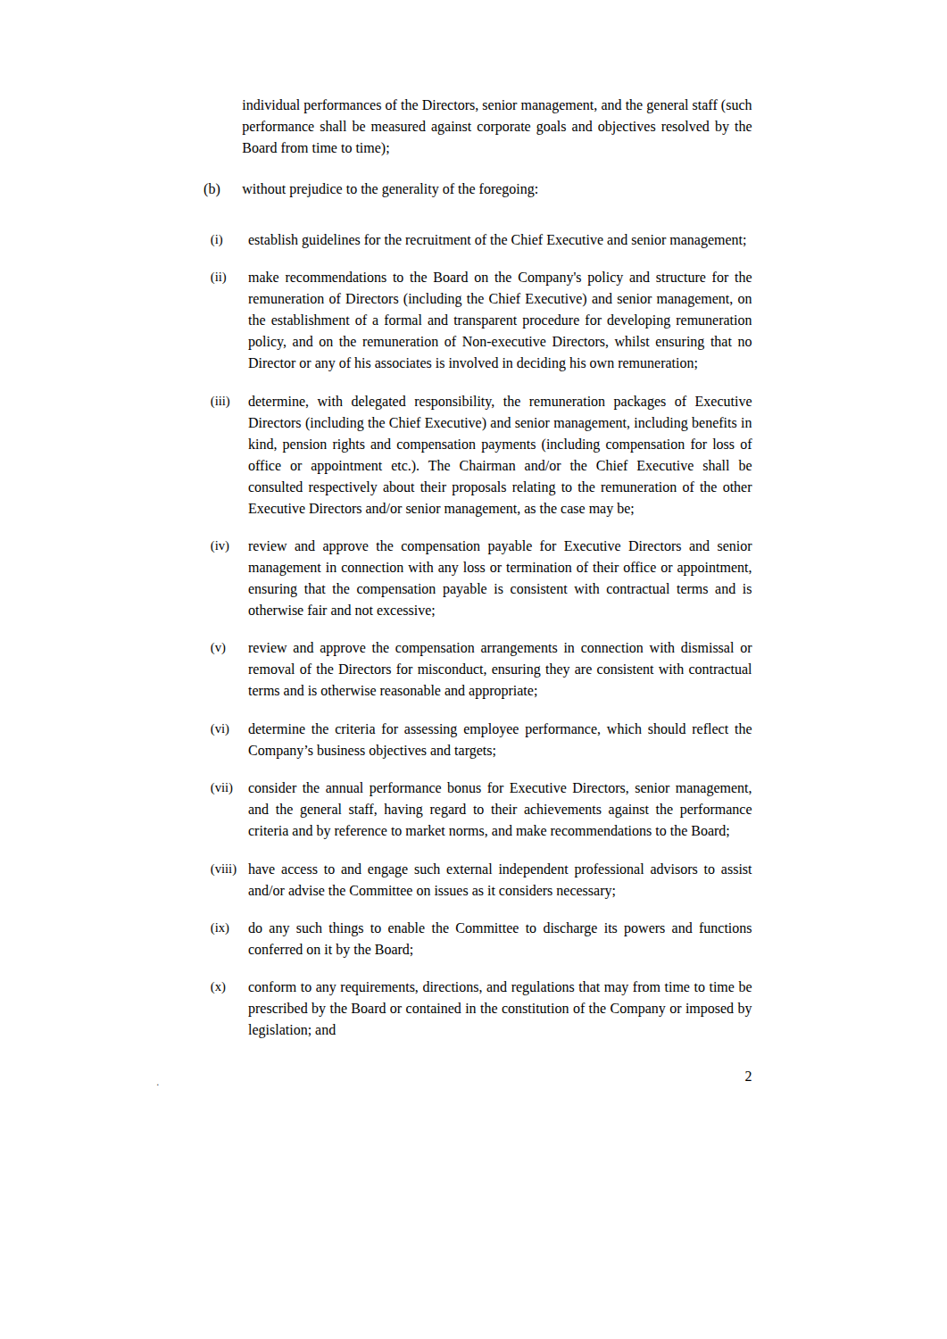individual performances of the Directors, senior management, and the general staff (such performance shall be measured against corporate goals and objectives resolved by the Board from time to time);
(b)
without prejudice to the generality of the foregoing:
(i)
establish guidelines for the recruitment of the Chief Executive and senior management;
(ii)
make recommendations to the Board on the Company's policy and structure for the remuneration of Directors (including the Chief Executive) and senior management, on the establishment of a formal and transparent procedure for developing remuneration policy, and on the remuneration of Non-executive Directors, whilst ensuring that no Director or any of his associates is involved in deciding his own remuneration;
(iii)
determine, with delegated responsibility, the remuneration packages of Executive Directors (including the Chief Executive) and senior management, including benefits in kind, pension rights and compensation payments (including compensation for loss of office or appointment etc.). The Chairman and/or the Chief Executive shall be consulted respectively about their proposals relating to the remuneration of the other Executive Directors and/or senior management, as the case may be;
(iv)
review and approve the compensation payable for Executive Directors and senior management in connection with any loss or termination of their office or appointment, ensuring that the compensation payable is consistent with contractual terms and is otherwise fair and not excessive;
(v)
review and approve the compensation arrangements in connection with dismissal or removal of the Directors for misconduct, ensuring they are consistent with contractual terms and is otherwise reasonable and appropriate;
(vi)
determine the criteria for assessing employee performance, which should reflect the Company’s business objectives and targets;
(vii)
consider the annual performance bonus for Executive Directors, senior management, and the general staff, having regard to their achievements against the performance criteria and by reference to market norms, and make recommendations to the Board;
(viii)
have access to and engage such external independent professional advisors to assist and/or advise the Committee on issues as it considers necessary;
(ix)
do any such things to enable the Committee to discharge its powers and functions conferred on it by the Board;
(x)
conform to any requirements, directions, and regulations that may from time to time be prescribed by the Board or contained in the constitution of the Company or imposed by legislation; and
.
2